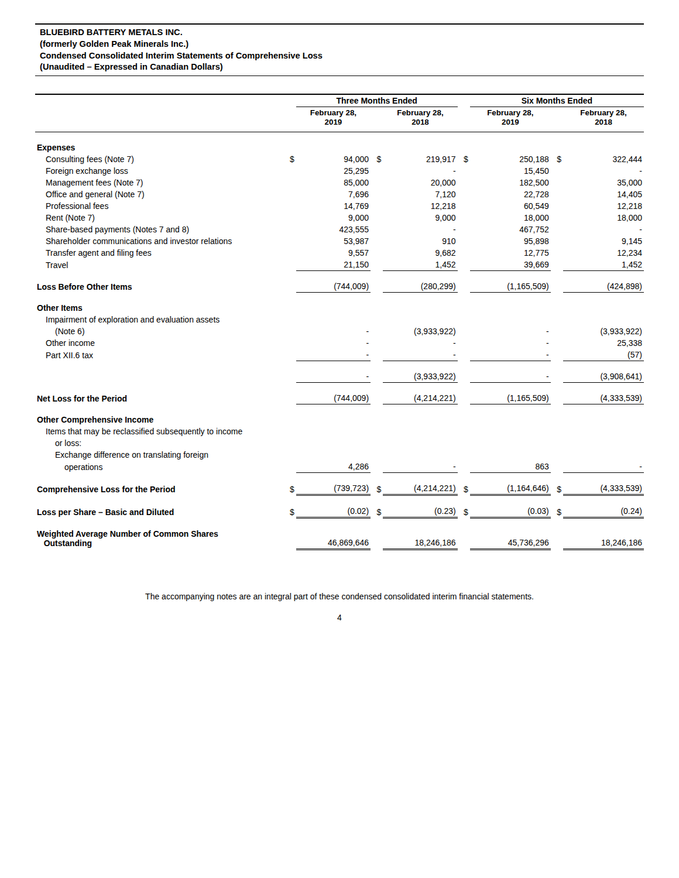BLUEBIRD BATTERY METALS INC.
(formerly Golden Peak Minerals Inc.)
Condensed Consolidated Interim Statements of Comprehensive Loss
(Unaudited – Expressed in Canadian Dollars)
| | | Three Months Ended | | Six Months Ended |
| | | February 28, 2019 | | February 28, 2018 | | February 28, 2019 | | February 28, 2018 |
| Expenses | | | | | | | | |
| Consulting fees (Note 7) | $ | 94,000 | $ | 219,917 | $ | 250,188 | $ | 322,444 |
| Foreign exchange loss | | 25,295 | | - | | 15,450 | | - |
| Management fees (Note 7) | | 85,000 | | 20,000 | | 182,500 | | 35,000 |
| Office and general (Note 7) | | 7,696 | | 7,120 | | 22,728 | | 14,405 |
| Professional fees | | 14,769 | | 12,218 | | 60,549 | | 12,218 |
| Rent (Note 7) | | 9,000 | | 9,000 | | 18,000 | | 18,000 |
| Share-based payments (Notes 7 and 8) | | 423,555 | | - | | 467,752 | | - |
| Shareholder communications and investor relations | | 53,987 | | 910 | | 95,898 | | 9,145 |
| Transfer agent and filing fees | | 9,557 | | 9,682 | | 12,775 | | 12,234 |
| Travel | | 21,150 | | 1,452 | | 39,669 | | 1,452 |
| Loss Before Other Items | | (744,009) | | (280,299) | | (1,165,509) | | (424,898) |
| Other Items | | | | | | | | |
| Impairment of exploration and evaluation assets | | | | | | | | |
| (Note 6) | | - | | (3,933,922) | | - | | (3,933,922) |
| Other income | | - | | - | | - | | 25,338 |
| Part XII.6 tax | | - | | - | | - | | (57) |
| | | - | | (3,933,922) | | - | | (3,908,641) |
| Net Loss for the Period | | (744,009) | | (4,214,221) | | (1,165,509) | | (4,333,539) |
| Other Comprehensive Income | | | | | | | | |
| Items that may be reclassified subsequently to income | | | | | | | | |
| or loss: | | | | | | | | |
| Exchange difference on translating foreign | | | | | | | | |
| operations | | 4,286 | | - | | 863 | | - |
| Comprehensive Loss for the Period | $ | (739,723) | $ | (4,214,221) | $ | (1,164,646) | $ | (4,333,539) |
| Loss per Share – Basic and Diluted | $ | (0.02) | $ | (0.23) | $ | (0.03) | $ | (0.24) |
| Weighted Average Number of Common Shares Outstanding | | 46,869,646 | | 18,246,186 | | 45,736,296 | | 18,246,186 |
The accompanying notes are an integral part of these condensed consolidated interim financial statements.
4